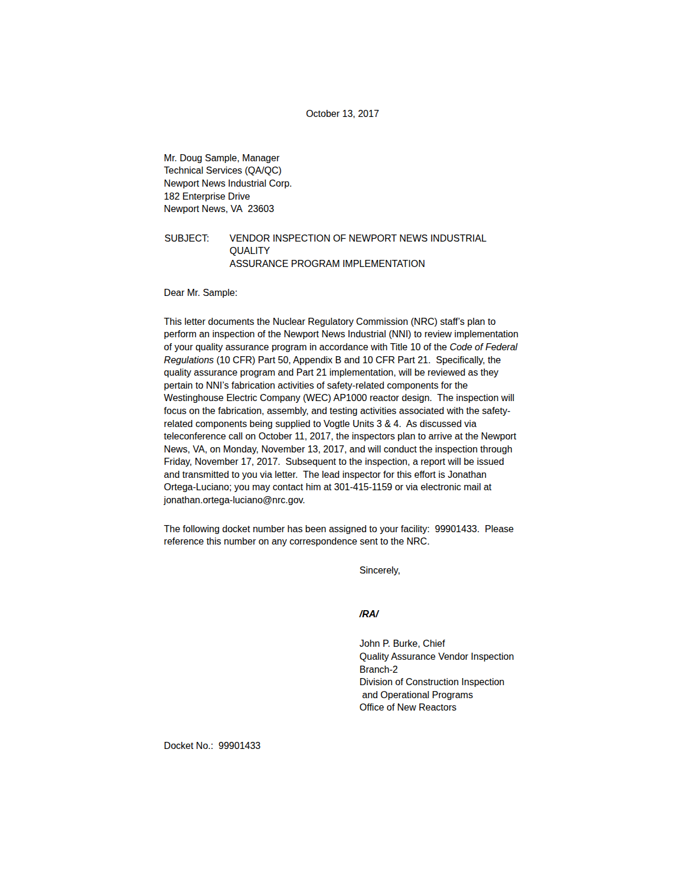October 13, 2017
Mr. Doug Sample, Manager
Technical Services (QA/QC)
Newport News Industrial Corp.
182 Enterprise Drive
Newport News, VA 23603
| SUBJECT: | VENDOR INSPECTION OF NEWPORT NEWS INDUSTRIAL QUALITY ASSURANCE PROGRAM IMPLEMENTATION |
Dear Mr. Sample:
This letter documents the Nuclear Regulatory Commission (NRC) staff’s plan to perform an inspection of the Newport News Industrial (NNI) to review implementation of your quality assurance program in accordance with Title 10 of the Code of Federal Regulations (10 CFR) Part 50, Appendix B and 10 CFR Part 21. Specifically, the quality assurance program and Part 21 implementation, will be reviewed as they pertain to NNI’s fabrication activities of safety-related components for the Westinghouse Electric Company (WEC) AP1000 reactor design. The inspection will focus on the fabrication, assembly, and testing activities associated with the safety-related components being supplied to Vogtle Units 3 & 4. As discussed via teleconference call on October 11, 2017, the inspectors plan to arrive at the Newport News, VA, on Monday, November 13, 2017, and will conduct the inspection through Friday, November 17, 2017. Subsequent to the inspection, a report will be issued and transmitted to you via letter. The lead inspector for this effort is Jonathan Ortega-Luciano; you may contact him at 301-415-1159 or via electronic mail at jonathan.ortega-luciano@nrc.gov.
The following docket number has been assigned to your facility: 99901433. Please reference this number on any correspondence sent to the NRC.
Sincerely,
/RA/
John P. Burke, Chief
Quality Assurance Vendor Inspection Branch-2
Division of Construction Inspection
and Operational Programs
Office of New Reactors
Docket No.: 99901433